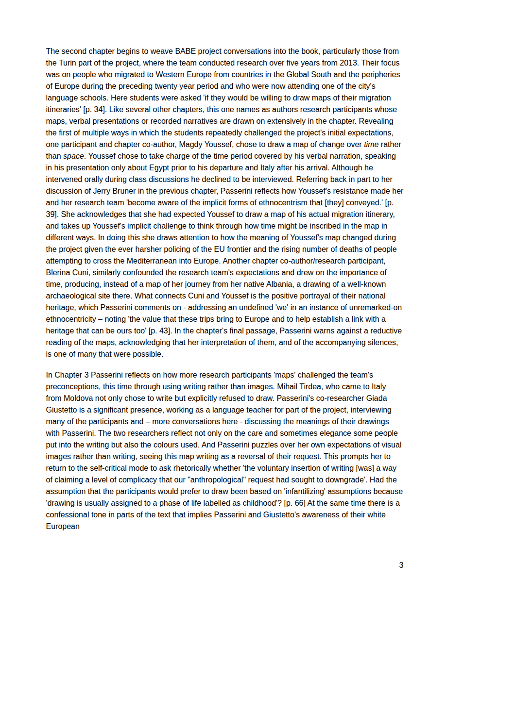The second chapter begins to weave BABE project conversations into the book, particularly those from the Turin part of the project, where the team conducted research over five years from 2013. Their focus was on people who migrated to Western Europe from countries in the Global South and the peripheries of Europe during the preceding twenty year period and who were now attending one of the city's language schools. Here students were asked 'if they would be willing to draw maps of their migration itineraries' [p. 34]. Like several other chapters, this one names as authors research participants whose maps, verbal presentations or recorded narratives are drawn on extensively in the chapter. Revealing the first of multiple ways in which the students repeatedly challenged the project's initial expectations, one participant and chapter co-author, Magdy Youssef, chose to draw a map of change over time rather than space. Youssef chose to take charge of the time period covered by his verbal narration, speaking in his presentation only about Egypt prior to his departure and Italy after his arrival. Although he intervened orally during class discussions he declined to be interviewed. Referring back in part to her discussion of Jerry Bruner in the previous chapter, Passerini reflects how Youssef's resistance made her and her research team 'become aware of the implicit forms of ethnocentrism that [they] conveyed.' [p. 39]. She acknowledges that she had expected Youssef to draw a map of his actual migration itinerary, and takes up Youssef's implicit challenge to think through how time might be inscribed in the map in different ways. In doing this she draws attention to how the meaning of Youssef's map changed during the project given the ever harsher policing of the EU frontier and the rising number of deaths of people attempting to cross the Mediterranean into Europe. Another chapter co-author/research participant, Blerina Cuni, similarly confounded the research team's expectations and drew on the importance of time, producing, instead of a map of her journey from her native Albania, a drawing of a well-known archaeological site there. What connects Cuni and Youssef is the positive portrayal of their national heritage, which Passerini comments on - addressing an undefined 'we' in an instance of unremarked-on ethnocentricity – noting 'the value that these trips bring to Europe and to help establish a link with a heritage that can be ours too' [p. 43]. In the chapter's final passage, Passerini warns against a reductive reading of the maps, acknowledging that her interpretation of them, and of the accompanying silences, is one of many that were possible.
In Chapter 3 Passerini reflects on how more research participants 'maps' challenged the team's preconceptions, this time through using writing rather than images. Mihail Tirdea, who came to Italy from Moldova not only chose to write but explicitly refused to draw. Passerini's co-researcher Giada Giustetto is a significant presence, working as a language teacher for part of the project, interviewing many of the participants and – more conversations here - discussing the meanings of their drawings with Passerini. The two researchers reflect not only on the care and sometimes elegance some people put into the writing but also the colours used. And Passerini puzzles over her own expectations of visual images rather than writing, seeing this map writing as a reversal of their request. This prompts her to return to the self-critical mode to ask rhetorically whether 'the voluntary insertion of writing [was] a way of claiming a level of complicacy that our "anthropological" request had sought to downgrade'. Had the assumption that the participants would prefer to draw been based on 'infantilizing' assumptions because 'drawing is usually assigned to a phase of life labelled as childhood'? [p. 66] At the same time there is a confessional tone in parts of the text that implies Passerini and Giustetto's awareness of their white European
3